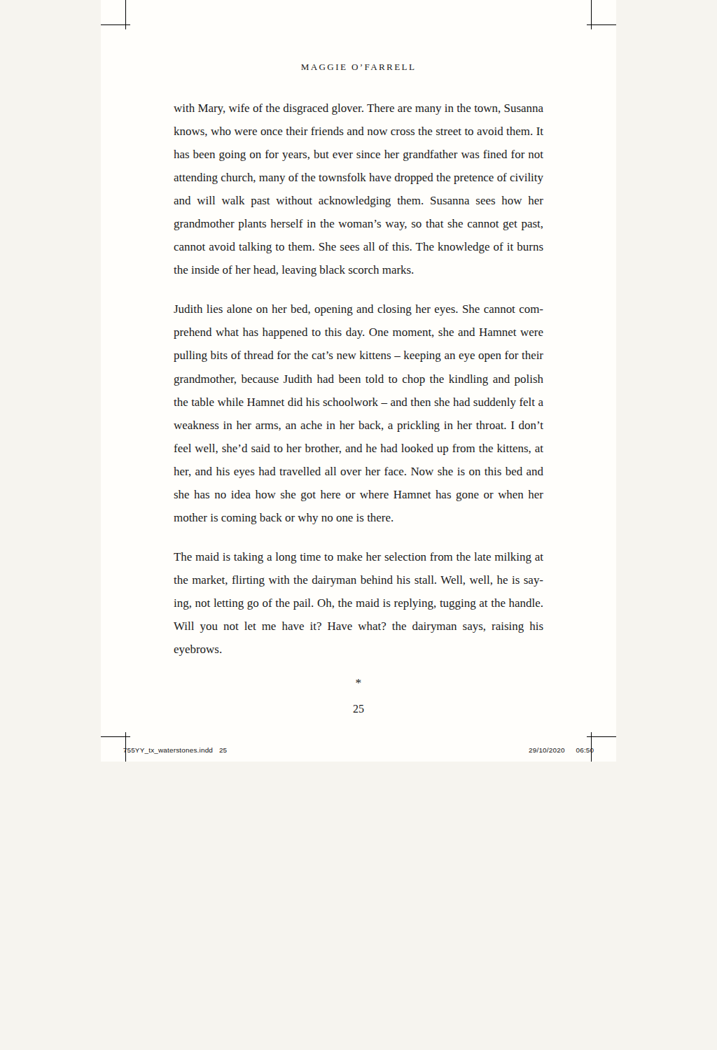Maggie O’Farrell
with Mary, wife of the disgraced glover. There are many in the town, Susanna knows, who were once their friends and now cross the street to avoid them. It has been going on for years, but ever since her grandfather was fined for not attending church, many of the townsfolk have dropped the pretence of civility and will walk past without acknowledging them. Susanna sees how her grandmother plants herself in the woman’s way, so that she cannot get past, cannot avoid talking to them. She sees all of this. The knowledge of it burns the inside of her head, leaving black scorch marks.
Judith lies alone on her bed, opening and closing her eyes. She cannot comprehend what has happened to this day. One moment, she and Hamnet were pulling bits of thread for the cat’s new kittens – keeping an eye open for their grandmother, because Judith had been told to chop the kindling and polish the table while Hamnet did his schoolwork – and then she had suddenly felt a weakness in her arms, an ache in her back, a prickling in her throat. I don’t feel well, she’d said to her brother, and he had looked up from the kittens, at her, and his eyes had travelled all over her face. Now she is on this bed and she has no idea how she got here or where Hamnet has gone or when her mother is coming back or why no one is there.
The maid is taking a long time to make her selection from the late milking at the market, flirting with the dairyman behind his stall. Well, well, he is saying, not letting go of the pail. Oh, the maid is replying, tugging at the handle. Will you not let me have it? Have what? the dairyman says, raising his eyebrows.
*
25
755YY_tx_waterstones.indd 25
29/10/202006:50